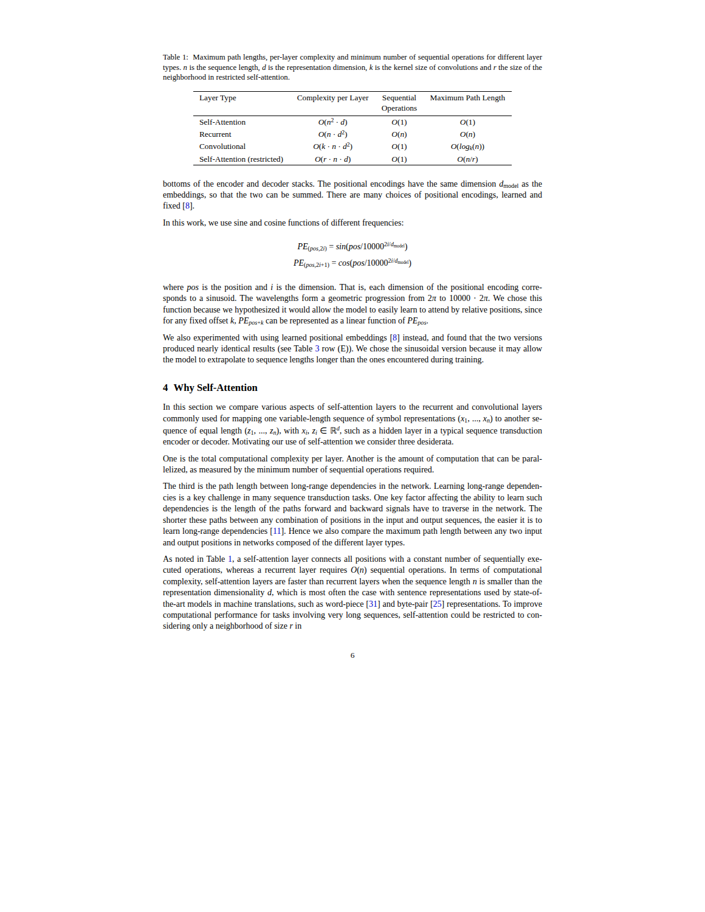Table 1: Maximum path lengths, per-layer complexity and minimum number of sequential operations for different layer types. n is the sequence length, d is the representation dimension, k is the kernel size of convolutions and r the size of the neighborhood in restricted self-attention.
| Layer Type | Complexity per Layer | Sequential | Maximum Path Length |
| --- | --- | --- | --- |
| | | Operations | |
| Self-Attention | O ( n 2 · d ) | O (1) | O (1) |
| Recurrent | O ( n · d 2 ) | O ( n ) | O ( n ) |
| Convolutional | O ( k · n · d 2 ) | O (1) | O ( log k ( n )) |
| Self-Attention (restricted) | O ( r · n · d ) | O (1) | O ( n / r ) |
bottoms of the encoder and decoder stacks. The positional encodings have the same dimension dmodel as the embeddings, so that the two can be summed. There are many choices of positional encodings, learned and fixed [8].
In this work, we use sine and cosine functions of different frequencies:
PE(pos,2i) = sin(pos/100002i/dmodel)
PE(pos,2i+1) = cos(pos/100002i/dmodel)
where pos is the position and i is the dimension. That is, each dimension of the positional encoding corresponds to a sinusoid. The wavelengths form a geometric progression from 2π to 10000 · 2π. We chose this function because we hypothesized it would allow the model to easily learn to attend by relative positions, since for any fixed offset k, PEpos+k can be represented as a linear function of PEpos.
We also experimented with using learned positional embeddings [8] instead, and found that the two versions produced nearly identical results (see Table 3 row (E)). We chose the sinusoidal version because it may allow the model to extrapolate to sequence lengths longer than the ones encountered during training.
4 Why Self-Attention
In this section we compare various aspects of self-attention layers to the recurrent and convolutional layers commonly used for mapping one variable-length sequence of symbol representations (x1, ..., xn) to another sequence of equal length (z1, ..., zn), with xi, zi ∈ ℝd, such as a hidden layer in a typical sequence transduction encoder or decoder. Motivating our use of self-attention we consider three desiderata.
One is the total computational complexity per layer. Another is the amount of computation that can be parallelized, as measured by the minimum number of sequential operations required.
The third is the path length between long-range dependencies in the network. Learning long-range dependencies is a key challenge in many sequence transduction tasks. One key factor affecting the ability to learn such dependencies is the length of the paths forward and backward signals have to traverse in the network. The shorter these paths between any combination of positions in the input and output sequences, the easier it is to learn long-range dependencies [11]. Hence we also compare the maximum path length between any two input and output positions in networks composed of the different layer types.
As noted in Table 1, a self-attention layer connects all positions with a constant number of sequentially executed operations, whereas a recurrent layer requires O(n) sequential operations. In terms of computational complexity, self-attention layers are faster than recurrent layers when the sequence length n is smaller than the representation dimensionality d, which is most often the case with sentence representations used by state-of-the-art models in machine translations, such as word-piece [31] and byte-pair [25] representations. To improve computational performance for tasks involving very long sequences, self-attention could be restricted to considering only a neighborhood of size r in
6